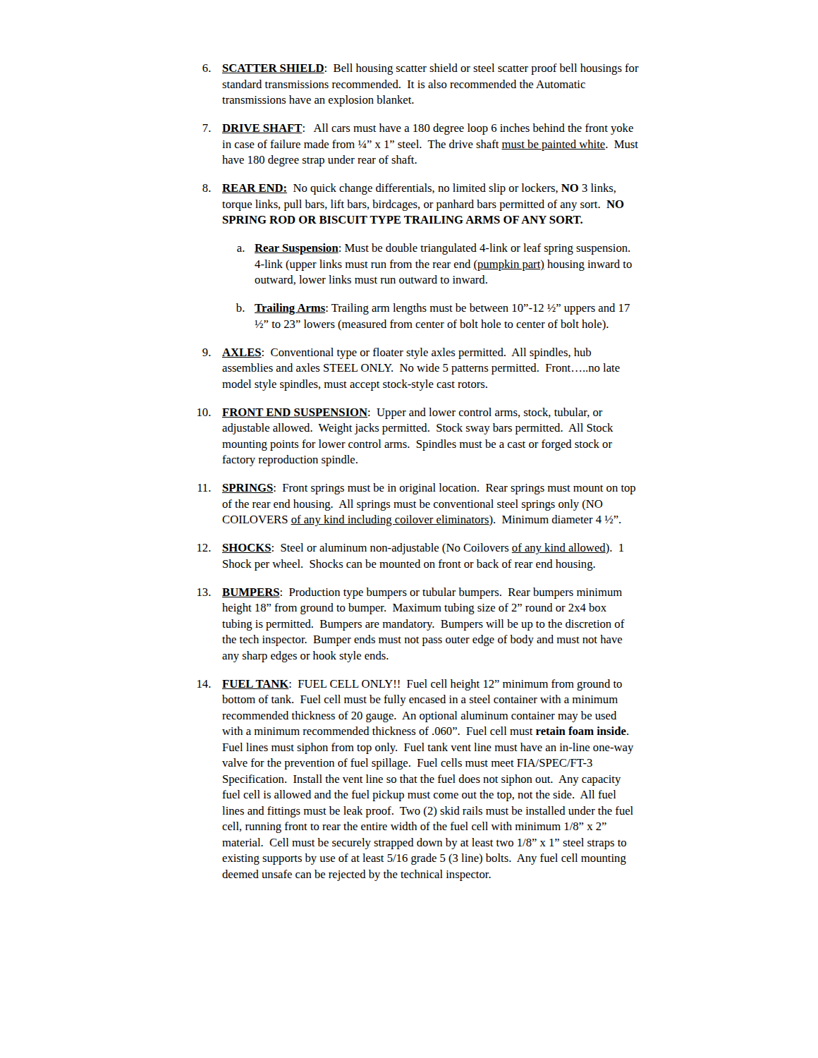SCATTER SHIELD: Bell housing scatter shield or steel scatter proof bell housings for standard transmissions recommended. It is also recommended the Automatic transmissions have an explosion blanket.
DRIVE SHAFT: All cars must have a 180 degree loop 6 inches behind the front yoke in case of failure made from ¼” x 1” steel. The drive shaft must be painted white. Must have 180 degree strap under rear of shaft.
REAR END: No quick change differentials, no limited slip or lockers, NO 3 links, torque links, pull bars, lift bars, birdcages, or panhard bars permitted of any sort. NO SPRING ROD OR BISCUIT TYPE TRAILING ARMS OF ANY SORT.
Rear Suspension: Must be double triangulated 4-link or leaf spring suspension. 4-link (upper links must run from the rear end (pumpkin part) housing inward to outward, lower links must run outward to inward.
Trailing Arms: Trailing arm lengths must be between 10”-12 ½” uppers and 17 ½” to 23” lowers (measured from center of bolt hole to center of bolt hole).
AXLES: Conventional type or floater style axles permitted. All spindles, hub assemblies and axles STEEL ONLY. No wide 5 patterns permitted. Front…..no late model style spindles, must accept stock-style cast rotors.
FRONT END SUSPENSION: Upper and lower control arms, stock, tubular, or adjustable allowed. Weight jacks permitted. Stock sway bars permitted. All Stock mounting points for lower control arms. Spindles must be a cast or forged stock or factory reproduction spindle.
SPRINGS: Front springs must be in original location. Rear springs must mount on top of the rear end housing. All springs must be conventional steel springs only (NO COILOVERS of any kind including coilover eliminators). Minimum diameter 4 ½”.
SHOCKS: Steel or aluminum non-adjustable (No Coilovers of any kind allowed). 1 Shock per wheel. Shocks can be mounted on front or back of rear end housing.
BUMPERS: Production type bumpers or tubular bumpers. Rear bumpers minimum height 18” from ground to bumper. Maximum tubing size of 2” round or 2x4 box tubing is permitted. Bumpers are mandatory. Bumpers will be up to the discretion of the tech inspector. Bumper ends must not pass outer edge of body and must not have any sharp edges or hook style ends.
FUEL TANK: FUEL CELL ONLY!! Fuel cell height 12” minimum from ground to bottom of tank. Fuel cell must be fully encased in a steel container with a minimum recommended thickness of 20 gauge. An optional aluminum container may be used with a minimum recommended thickness of .060”. Fuel cell must retain foam inside. Fuel lines must siphon from top only. Fuel tank vent line must have an in-line one-way valve for the prevention of fuel spillage. Fuel cells must meet FIA/SPEC/FT-3 Specification. Install the vent line so that the fuel does not siphon out. Any capacity fuel cell is allowed and the fuel pickup must come out the top, not the side. All fuel lines and fittings must be leak proof. Two (2) skid rails must be installed under the fuel cell, running front to rear the entire width of the fuel cell with minimum 1/8” x 2” material. Cell must be securely strapped down by at least two 1/8” x 1” steel straps to existing supports by use of at least 5/16 grade 5 (3 line) bolts. Any fuel cell mounting deemed unsafe can be rejected by the technical inspector.